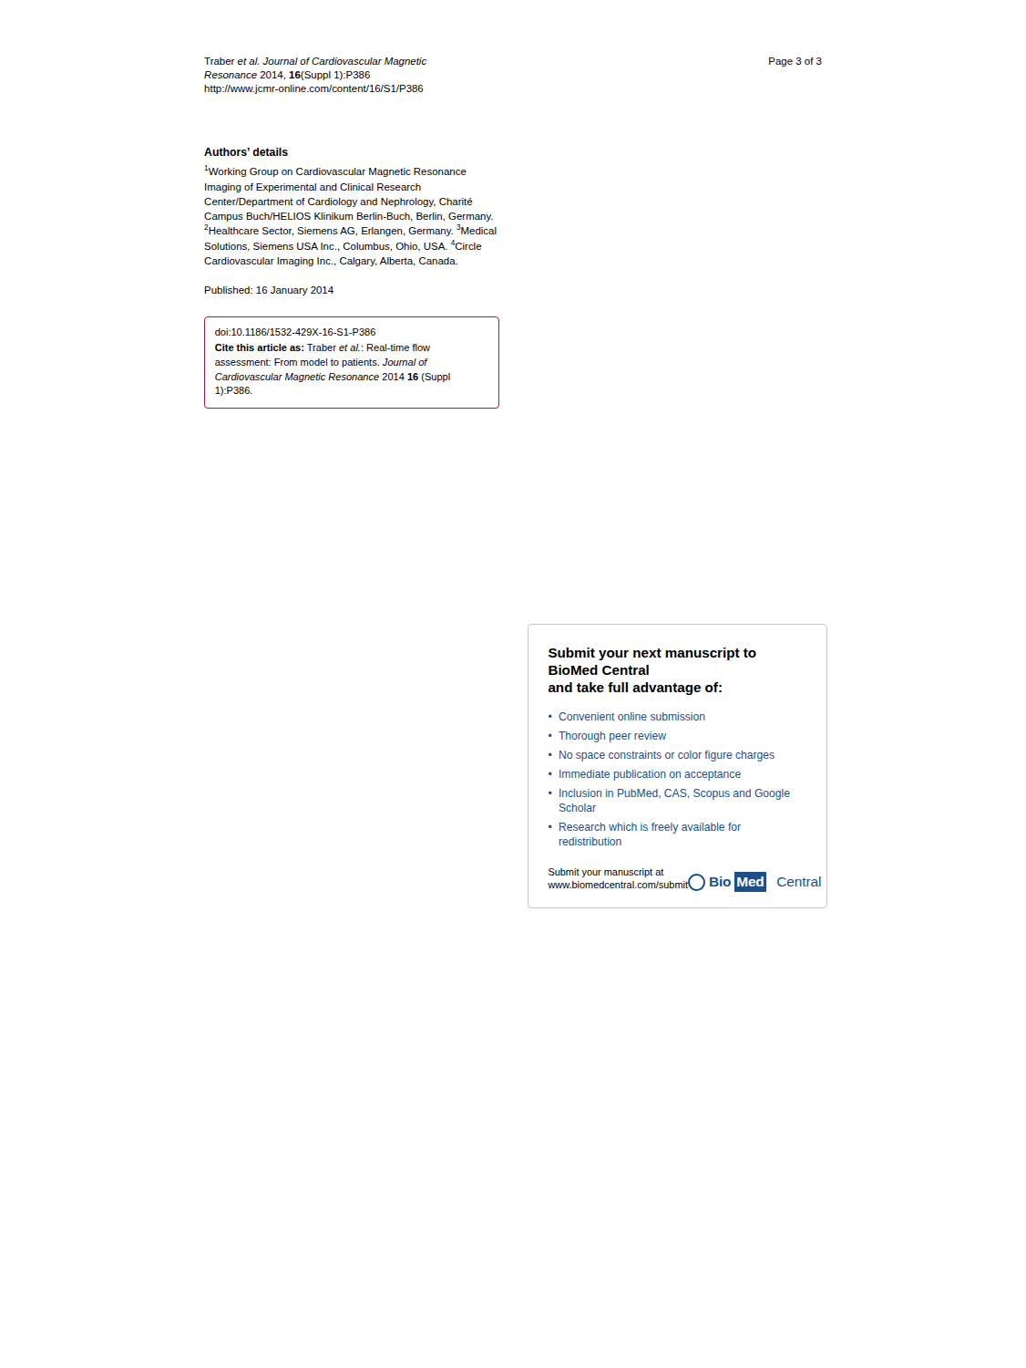Traber et al. Journal of Cardiovascular Magnetic
Resonance 2014, 16(Suppl 1):P386
http://www.jcmr-online.com/content/16/S1/P386
Page 3 of 3
Authors’ details
1Working Group on Cardiovascular Magnetic Resonance Imaging of Experimental and Clinical Research Center/Department of Cardiology and Nephrology, Charité Campus Buch/HELIOS Klinikum Berlin-Buch, Berlin, Germany. 2Healthcare Sector, Siemens AG, Erlangen, Germany. 3Medical Solutions, Siemens USA Inc., Columbus, Ohio, USA. 4Circle Cardiovascular Imaging Inc., Calgary, Alberta, Canada.
Published: 16 January 2014
doi:10.1186/1532-429X-16-S1-P386
Cite this article as: Traber et al.: Real-time flow assessment: From model to patients. Journal of Cardiovascular Magnetic Resonance 2014 16 (Suppl 1):P386.
Submit your next manuscript to BioMed Central
and take full advantage of:
Convenient online submission
Thorough peer review
No space constraints or color figure charges
Immediate publication on acceptance
Inclusion in PubMed, CAS, Scopus and Google Scholar
Research which is freely available for redistribution
Submit your manuscript at
www.biomedcentral.com/submit
Bio Med Central